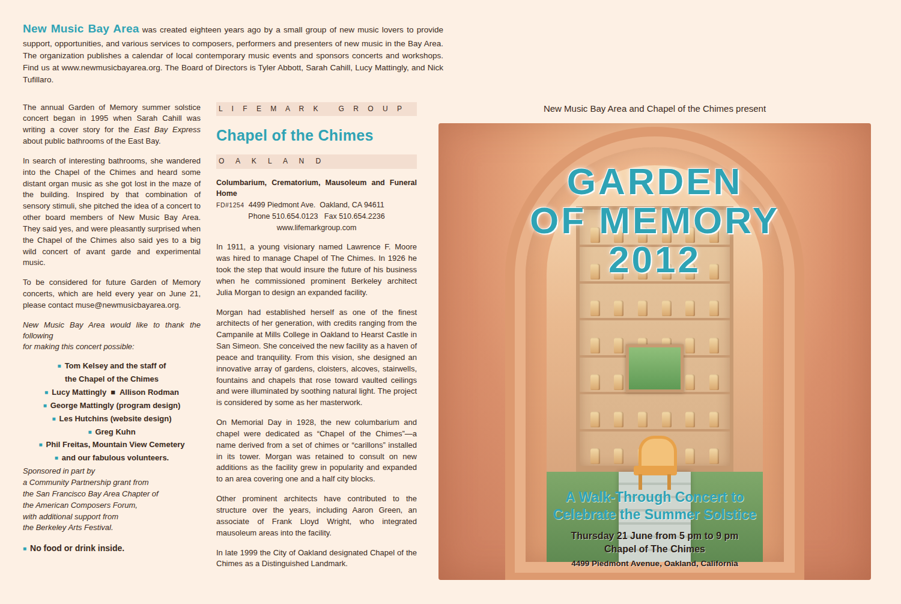New Music Bay Area was created eighteen years ago by a small group of new music lovers to provide support, opportunities, and various services to composers, performers and presenters of new music in the Bay Area. The organization publishes a calendar of local contemporary music events and sponsors concerts and workshops. Find us at www.newmusicbayarea.org. The Board of Directors is Tyler Abbott, Sarah Cahill, Lucy Mattingly, and Nick Tufillaro.
The annual Garden of Memory summer solstice concert began in 1995 when Sarah Cahill was writing a cover story for the East Bay Express about public bathrooms of the East Bay.
In search of interesting bathrooms, she wandered into the Chapel of the Chimes and heard some distant organ music as she got lost in the maze of the building. Inspired by that combination of sensory stimuli, she pitched the idea of a concert to other board members of New Music Bay Area. They said yes, and were pleasantly surprised when the Chapel of the Chimes also said yes to a big wild concert of avant garde and experimental music.
To be considered for future Garden of Memory concerts, which are held every year on June 21, please contact muse@newmusicbayarea.org.
New Music Bay Area would like to thank the following
for making this concert possible:
Tom Kelsey and the staff of
the Chapel of the Chimes
Lucy Mattingly ■ Allison Rodman
George Mattingly (program design)
Les Hutchins (website design)
Greg Kuhn
Phil Freitas, Mountain View Cemetery
and our fabulous volunteers.
Sponsored in part by
a Community Partnership grant from
the San Francisco Bay Area Chapter of
the American Composers Forum,
with additional support from
the Berkeley Arts Festival.
No food or drink inside.
L I F E M A R K G R O U P
Chapel of the Chimes
O A K L A N D
Columbarium, Crematorium, Mausoleum and Funeral Home
FD#1254 4499 Piedmont Ave. Oakland, CA 94611
Phone 510.654.0123 Fax 510.654.2236 www.lifemarkgroup.com
In 1911, a young visionary named Lawrence F. Moore was hired to manage Chapel of The Chimes. In 1926 he took the step that would insure the future of his business when he commissioned prominent Berkeley architect Julia Morgan to design an expanded facility.
Morgan had established herself as one of the finest architects of her generation, with credits ranging from the Campanile at Mills College in Oakland to Hearst Castle in San Simeon. She conceived the new facility as a haven of peace and tranquility. From this vision, she designed an innovative array of gardens, cloisters, alcoves, stairwells, fountains and chapels that rose toward vaulted ceilings and were illuminated by soothing natural light. The project is considered by some as her masterwork.
On Memorial Day in 1928, the new columbarium and chapel were dedicated as “Chapel of the Chimes”—a name derived from a set of chimes or “carillons” installed in its tower. Morgan was retained to consult on new additions as the facility grew in popularity and expanded to an area covering one and a half city blocks.
Other prominent architects have contributed to the structure over the years, including Aaron Green, an associate of Frank Lloyd Wright, who integrated mausoleum areas into the facility.
In late 1999 the City of Oakland designated Chapel of the Chimes as a Distinguished Landmark.
New Music Bay Area and Chapel of the Chimes present
GARDEN OF MEMORY 2012
A Walk-Through Concert to
Celebrate the Summer Solstice
Thursday 21 June from 5 pm to 9 pm
Chapel of The Chimes
4499 Piedmont Avenue, Oakland, California